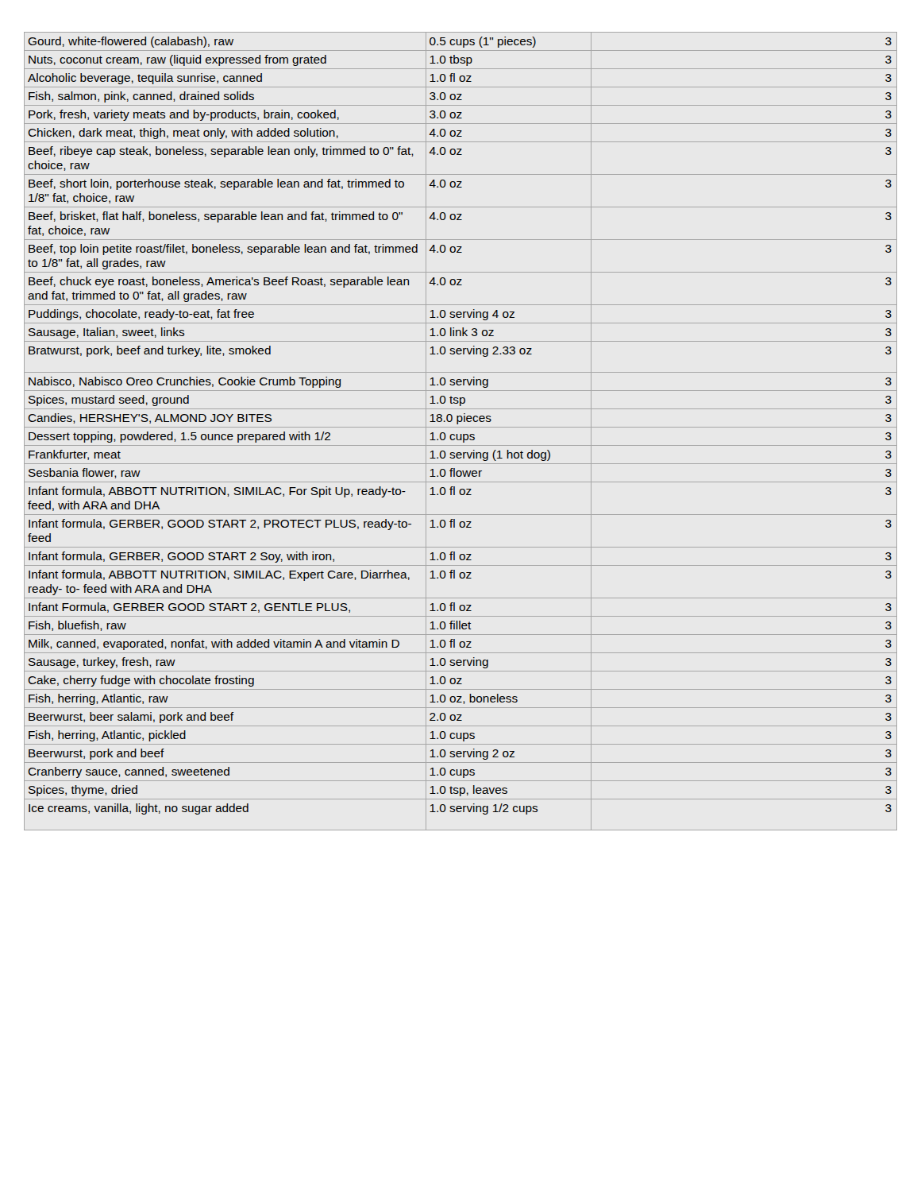| Gourd, white-flowered (calabash), raw | 0.5 cups (1" pieces) | 3 |
| Nuts, coconut cream, raw (liquid expressed from grated | 1.0 tbsp | 3 |
| Alcoholic beverage, tequila sunrise, canned | 1.0 fl oz | 3 |
| Fish, salmon, pink, canned, drained solids | 3.0 oz | 3 |
| Pork, fresh, variety meats and by-products, brain, cooked, | 3.0 oz | 3 |
| Chicken, dark meat, thigh, meat only, with added solution, | 4.0 oz | 3 |
| Beef, ribeye cap steak, boneless, separable lean only, trimmed to 0" fat, choice, raw | 4.0 oz | 3 |
| Beef, short loin, porterhouse steak, separable lean and fat, trimmed to 1/8" fat, choice, raw | 4.0 oz | 3 |
| Beef, brisket, flat half, boneless, separable lean and fat, trimmed to 0" fat, choice, raw | 4.0 oz | 3 |
| Beef, top loin petite roast/filet, boneless, separable lean and fat, trimmed to 1/8" fat, all grades, raw | 4.0 oz | 3 |
| Beef, chuck eye roast, boneless, America's Beef Roast, separable lean and fat, trimmed to 0" fat, all grades, raw | 4.0 oz | 3 |
| Puddings, chocolate, ready-to-eat, fat free | 1.0 serving 4 oz | 3 |
| Sausage, Italian, sweet, links | 1.0 link 3 oz | 3 |
| Bratwurst, pork, beef and turkey, lite, smoked | 1.0 serving 2.33 oz | 3 |
| Nabisco, Nabisco Oreo Crunchies, Cookie Crumb Topping | 1.0 serving | 3 |
| Spices, mustard seed, ground | 1.0 tsp | 3 |
| Candies, HERSHEY'S, ALMOND JOY BITES | 18.0 pieces | 3 |
| Dessert topping, powdered, 1.5 ounce prepared with 1/2 | 1.0 cups | 3 |
| Frankfurter, meat | 1.0 serving (1 hot dog) | 3 |
| Sesbania flower, raw | 1.0 flower | 3 |
| Infant formula, ABBOTT NUTRITION, SIMILAC, For Spit Up, ready-to-feed, with ARA and DHA | 1.0 fl oz | 3 |
| Infant formula, GERBER, GOOD START 2, PROTECT PLUS, ready-to-feed | 1.0 fl oz | 3 |
| Infant formula, GERBER, GOOD START 2 Soy, with iron, | 1.0 fl oz | 3 |
| Infant formula, ABBOTT NUTRITION, SIMILAC, Expert Care, Diarrhea, ready- to- feed with ARA and DHA | 1.0 fl oz | 3 |
| Infant Formula, GERBER GOOD START 2, GENTLE PLUS, | 1.0 fl oz | 3 |
| Fish, bluefish, raw | 1.0 fillet | 3 |
| Milk, canned, evaporated, nonfat, with added vitamin A and vitamin D | 1.0 fl oz | 3 |
| Sausage, turkey, fresh, raw | 1.0 serving | 3 |
| Cake, cherry fudge with chocolate frosting | 1.0 oz | 3 |
| Fish, herring, Atlantic, raw | 1.0 oz, boneless | 3 |
| Beerwurst, beer salami, pork and beef | 2.0 oz | 3 |
| Fish, herring, Atlantic, pickled | 1.0 cups | 3 |
| Beerwurst, pork and beef | 1.0 serving 2 oz | 3 |
| Cranberry sauce, canned, sweetened | 1.0 cups | 3 |
| Spices, thyme, dried | 1.0 tsp, leaves | 3 |
| Ice creams, vanilla, light, no sugar added | 1.0 serving 1/2 cups | 3 |